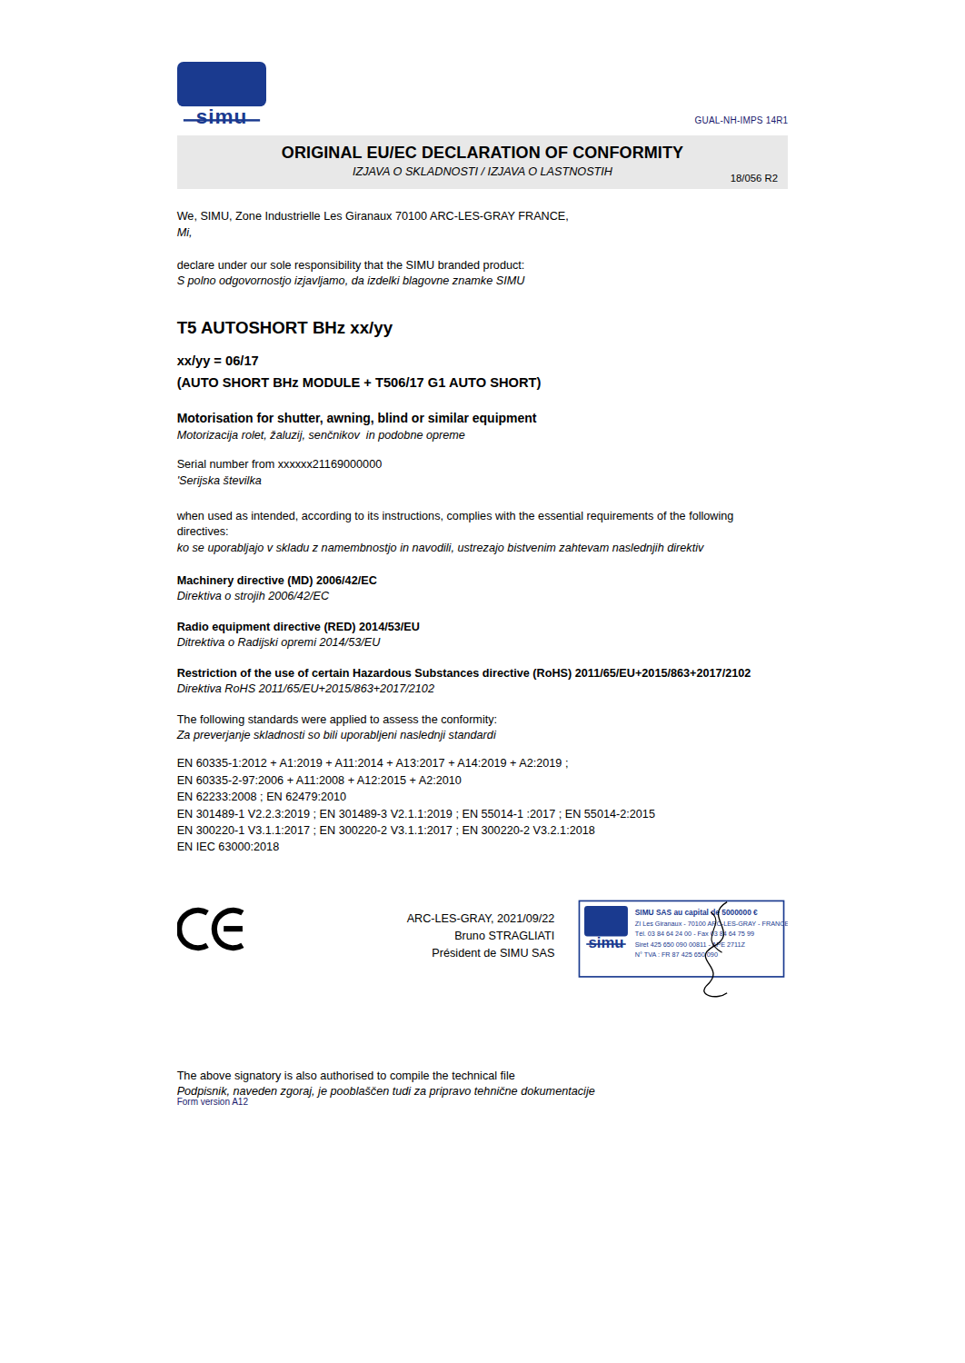GUAL-NH-IMPS 14R1
ORIGINAL EU/EC DECLARATION OF CONFORMITY
IZJAVA O SKLADNOSTI / IZJAVA O LASTNOSTIH
18/056 R2
We, SIMU, Zone Industrielle Les Giranaux 70100 ARC-LES-GRAY FRANCE,
Mi,
declare under our sole responsibility that the SIMU branded product:
S polno odgovornostjo izjavljamo, da izdelki blagovne znamke SIMU
T5 AUTOSHORT BHz xx/yy
xx/yy = 06/17
(AUTO SHORT BHz MODULE + T506/17 G1 AUTO SHORT)
Motorisation for shutter, awning, blind or similar equipment
Motorizacija rolet, žaluzij, senčnikov in podobne opreme
Serial number from xxxxxx21169000000
'Serijska številka
when used as intended, according to its instructions, complies with the essential requirements of the following directives:
ko se uporabljajo v skladu z namembnostjo in navodili, ustrezajo bistvenim zahtevam naslednjih direktiv
Machinery directive (MD) 2006/42/EC
Direktiva o strojih 2006/42/EC
Radio equipment directive (RED) 2014/53/EU
Ditrektiva o Radijski opremi 2014/53/EU
Restriction of the use of certain Hazardous Substances directive (RoHS) 2011/65/EU+2015/863+2017/2102
Direktiva RoHS 2011/65/EU+2015/863+2017/2102
The following standards were applied to assess the conformity:
Za preverjanje skladnosti so bili uporabljeni naslednji standardi
EN 60335‑1:2012 + A1:2019 + A11:2014 + A13:2017 + A14:2019 + A2:2019 ;
EN 60335‑2‑97:2006 + A11:2008 + A12:2015 + A2:2010
EN 62233:2008 ; EN 62479:2010
EN 301489‑1 V2.2.3:2019 ; EN 301489‑3 V2.1.1:2019 ; EN 55014‑1 :2017 ; EN 55014‑2:2015
EN 300220‑1 V3.1.1:2017 ; EN 300220‑2 V3.1.1:2017 ; EN 300220‑2 V3.2.1:2018
EN IEC 63000:2018
ARC-LES-GRAY, 2021/09/22
Bruno STRAGLIATI
Président de SIMU SAS
The above signatory is also authorised to compile the technical file
Podpisnik, naveden zgoraj, je pooblaščen tudi za pripravo tehnične dokumentacije
Form version A12